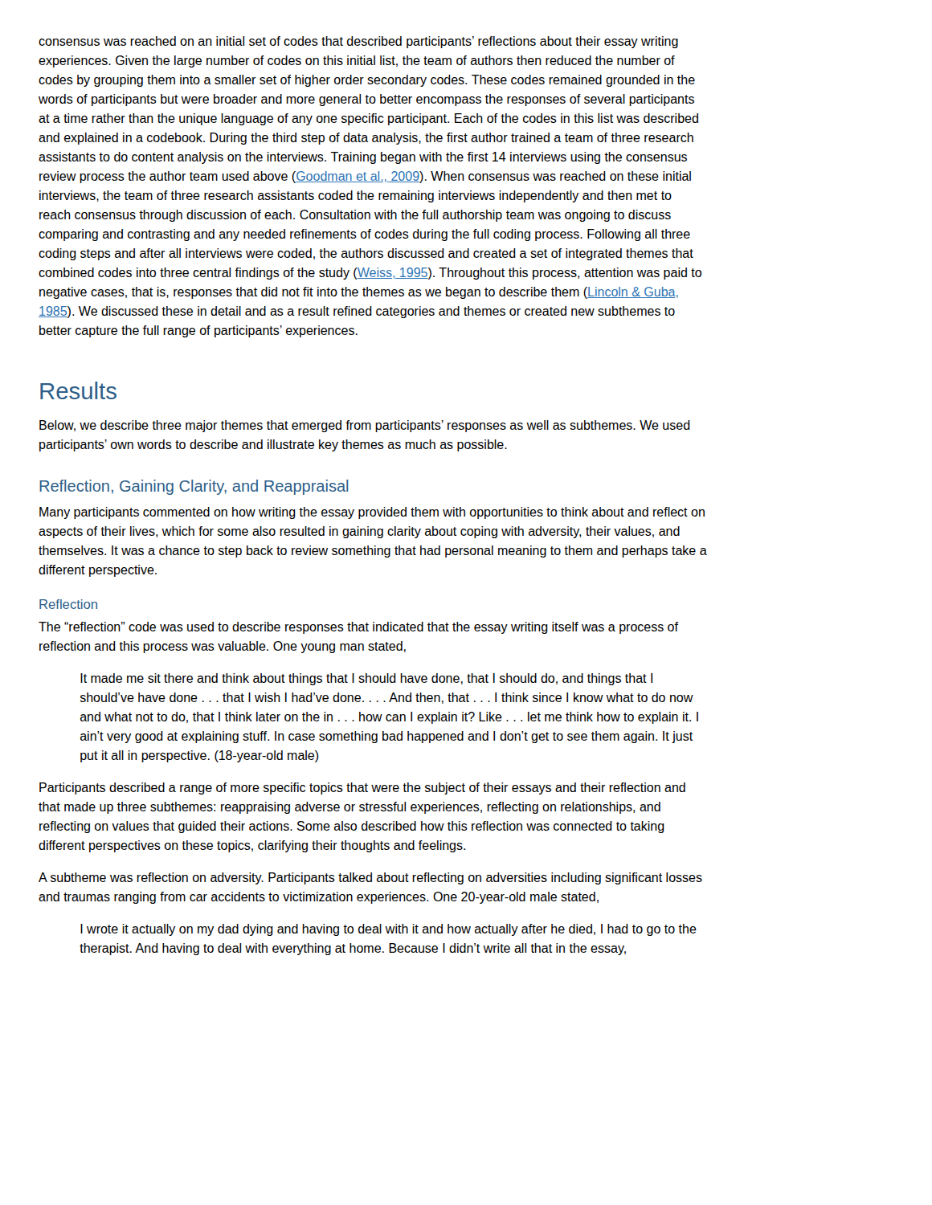consensus was reached on an initial set of codes that described participants’ reflections about their essay writing experiences. Given the large number of codes on this initial list, the team of authors then reduced the number of codes by grouping them into a smaller set of higher order secondary codes. These codes remained grounded in the words of participants but were broader and more general to better encompass the responses of several participants at a time rather than the unique language of any one specific participant. Each of the codes in this list was described and explained in a codebook. During the third step of data analysis, the first author trained a team of three research assistants to do content analysis on the interviews. Training began with the first 14 interviews using the consensus review process the author team used above (Goodman et al., 2009). When consensus was reached on these initial interviews, the team of three research assistants coded the remaining interviews independently and then met to reach consensus through discussion of each. Consultation with the full authorship team was ongoing to discuss comparing and contrasting and any needed refinements of codes during the full coding process. Following all three coding steps and after all interviews were coded, the authors discussed and created a set of integrated themes that combined codes into three central findings of the study (Weiss, 1995). Throughout this process, attention was paid to negative cases, that is, responses that did not fit into the themes as we began to describe them (Lincoln & Guba, 1985). We discussed these in detail and as a result refined categories and themes or created new subthemes to better capture the full range of participants’ experiences.
Results
Below, we describe three major themes that emerged from participants’ responses as well as subthemes. We used participants’ own words to describe and illustrate key themes as much as possible.
Reflection, Gaining Clarity, and Reappraisal
Many participants commented on how writing the essay provided them with opportunities to think about and reflect on aspects of their lives, which for some also resulted in gaining clarity about coping with adversity, their values, and themselves. It was a chance to step back to review something that had personal meaning to them and perhaps take a different perspective.
Reflection
The “reflection” code was used to describe responses that indicated that the essay writing itself was a process of reflection and this process was valuable. One young man stated,
It made me sit there and think about things that I should have done, that I should do, and things that I should’ve have done . . . that I wish I had’ve done. . . . And then, that . . . I think since I know what to do now and what not to do, that I think later on the in . . . how can I explain it? Like . . . let me think how to explain it. I ain’t very good at explaining stuff. In case something bad happened and I don’t get to see them again. It just put it all in perspective. (18-year-old male)
Participants described a range of more specific topics that were the subject of their essays and their reflection and that made up three subthemes: reappraising adverse or stressful experiences, reflecting on relationships, and reflecting on values that guided their actions. Some also described how this reflection was connected to taking different perspectives on these topics, clarifying their thoughts and feelings.
A subtheme was reflection on adversity. Participants talked about reflecting on adversities including significant losses and traumas ranging from car accidents to victimization experiences. One 20-year-old male stated,
I wrote it actually on my dad dying and having to deal with it and how actually after he died, I had to go to the therapist. And having to deal with everything at home. Because I didn’t write all that in the essay,